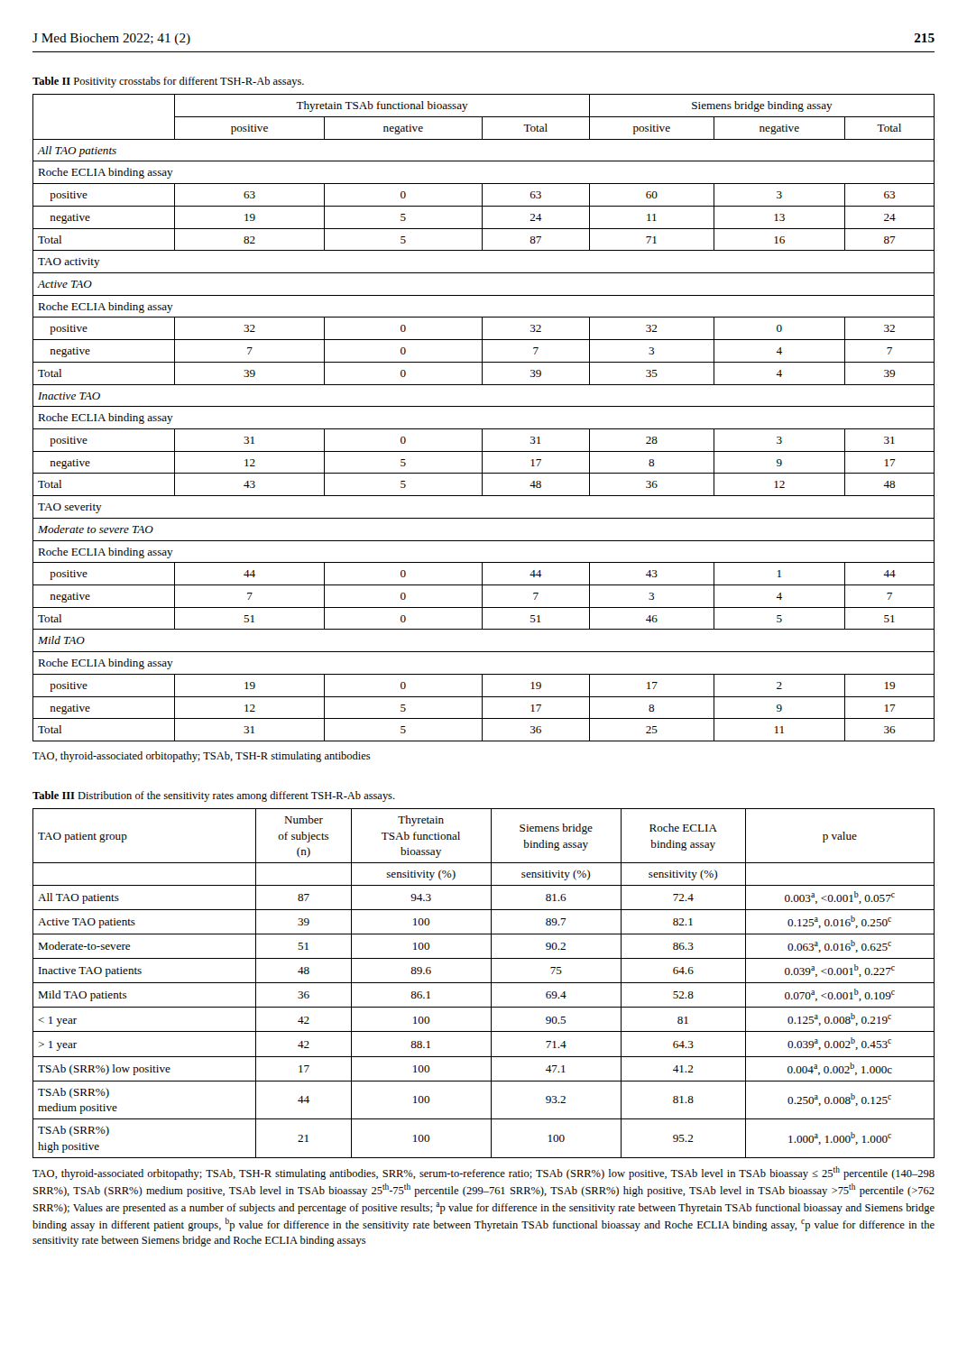J Med Biochem 2022; 41 (2) 215
Table II Positivity crosstabs for different TSH-R-Ab assays.
| | Thyretain TSAb functional bioassay | Siemens bridge binding assay |
| --- | --- | --- |
| positive | negative | Total | positive | negative | Total |
| All TAO patients |
| Roche ECLIA binding assay |
| positive | 63 | 0 | 63 | 60 | 3 | 63 |
| negative | 19 | 5 | 24 | 11 | 13 | 24 |
| Total | 82 | 5 | 87 | 71 | 16 | 87 |
| TAO activity |
| Active TAO |
| Roche ECLIA binding assay |
| positive | 32 | 0 | 32 | 32 | 0 | 32 |
| negative | 7 | 0 | 7 | 3 | 4 | 7 |
| Total | 39 | 0 | 39 | 35 | 4 | 39 |
| Inactive TAO |
| Roche ECLIA binding assay |
| positive | 31 | 0 | 31 | 28 | 3 | 31 |
| negative | 12 | 5 | 17 | 8 | 9 | 17 |
| Total | 43 | 5 | 48 | 36 | 12 | 48 |
| TAO severity |
| Moderate to severe TAO |
| Roche ECLIA binding assay |
| positive | 44 | 0 | 44 | 43 | 1 | 44 |
| negative | 7 | 0 | 7 | 3 | 4 | 7 |
| Total | 51 | 0 | 51 | 46 | 5 | 51 |
| Mild TAO |
| Roche ECLIA binding assay |
| positive | 19 | 0 | 19 | 17 | 2 | 19 |
| negative | 12 | 5 | 17 | 8 | 9 | 17 |
| Total | 31 | 5 | 36 | 25 | 11 | 36 |
TAO, thyroid-associated orbitopathy; TSAb, TSH-R stimulating antibodies
Table III Distribution of the sensitivity rates among different TSH-R-Ab assays.
| TAO patient group | Number of subjects (n) | Thyretain TSAb functional bioassay | Siemens bridge binding assay | Roche ECLIA binding assay | p value |
| --- | --- | --- | --- | --- | --- |
| | | sensitivity (%) | sensitivity (%) | sensitivity (%) | |
| All TAO patients | 87 | 94.3 | 81.6 | 72.4 | 0.003 a , <0.001 b , 0.057 c |
| Active TAO patients | 39 | 100 | 89.7 | 82.1 | 0.125 a , 0.016 b , 0.250 c |
| Moderate-to-severe | 51 | 100 | 90.2 | 86.3 | 0.063 a , 0.016 b , 0.625 c |
| Inactive TAO patients | 48 | 89.6 | 75 | 64.6 | 0.039 a , <0.001 b , 0.227 c |
| Mild TAO patients | 36 | 86.1 | 69.4 | 52.8 | 0.070 a , <0.001 b , 0.109 c |
| < 1 year | 42 | 100 | 90.5 | 81 | 0.125 a , 0.008 b , 0.219 c |
| > 1 year | 42 | 88.1 | 71.4 | 64.3 | 0.039 a , 0.002 b , 0.453 c |
| TSAb (SRR%) low positive | 17 | 100 | 47.1 | 41.2 | 0.004 a , 0.002 b , 1.000c |
| TSAb (SRR%) medium positive | 44 | 100 | 93.2 | 81.8 | 0.250 a , 0.008 b , 0.125 c |
| TSAb (SRR%) high positive | 21 | 100 | 100 | 95.2 | 1.000 a , 1.000 b , 1.000 c |
TAO, thyroid-associated orbitopathy; TSAb, TSH-R stimulating antibodies, SRR%, serum-to-reference ratio; TSAb (SRR%) low positive, TSAb level in TSAb bioassay ≤ 25th percentile (140–298 SRR%), TSAb (SRR%) medium positive, TSAb level in TSAb bioassay 25th-75th percentile (299–761 SRR%), TSAb (SRR%) high positive, TSAb level in TSAb bioassay >75th percentile (>762 SRR%); Values are presented as a number of subjects and percentage of positive results; ap value for difference in the sensitivity rate between Thyretain TSAb functional bioassay and Siemens bridge binding assay in different patient groups, bp value for difference in the sensitivity rate between Thyretain TSAb functional bioassay and Roche ECLIA binding assay, cp value for difference in the sensitivity rate between Siemens bridge and Roche ECLIA binding assays